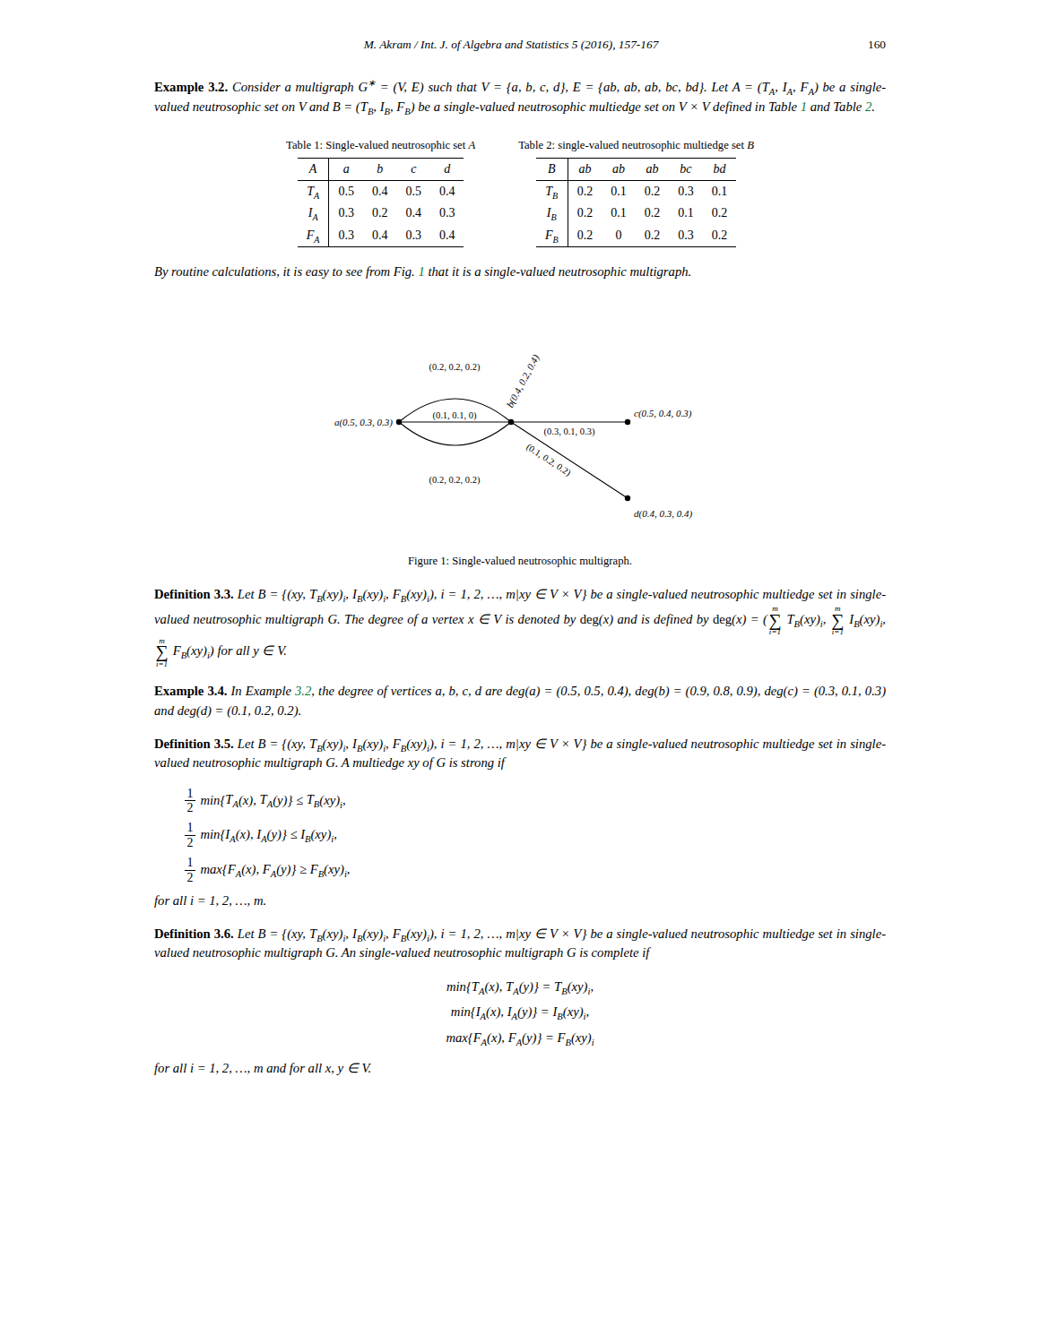M. Akram / Int. J. of Algebra and Statistics 5 (2016), 157-167 160
Example 3.2. Consider a multigraph G∗ = (V, E) such that V = {a, b, c, d}, E = {ab, ab, ab, bc, bd}. Let A = (TA, IA, FA) be a single-valued neutrosophic set on V and B = (TB, IB, FB) be a single-valued neutrosophic multiedge set on V × V defined in Table 1 and Table 2.
Table 1: Single-valued neutrosophic set A
| A | a | b | c | d |
| --- | --- | --- | --- | --- |
| T A | 0.5 | 0.4 | 0.5 | 0.4 |
| I A | 0.3 | 0.2 | 0.4 | 0.3 |
| F A | 0.3 | 0.4 | 0.3 | 0.4 |
Table 2: single-valued neutrosophic multiedge set B
| B | ab | ab | ab | bc | bd |
| --- | --- | --- | --- | --- | --- |
| T B | 0.2 | 0.1 | 0.2 | 0.3 | 0.1 |
| I B | 0.2 | 0.1 | 0.2 | 0.1 | 0.2 |
| F B | 0.2 | 0 | 0.2 | 0.3 | 0.2 |
By routine calculations, it is easy to see from Fig. 1 that it is a single-valued neutrosophic multigraph.
a(0.5, 0.3, 0.3) c(0.5, 0.4, 0.3) d(0.4, 0.3, 0.4) b(0.4, 0.2, 0.4) (0.2, 0.2, 0.2) (0.1, 0.1, 0) (0.2, 0.2, 0.2) (0.3, 0.1, 0.3) (0.1, 0.2, 0.2)
Figure 1: Single-valued neutrosophic multigraph.
Definition 3.3. Let B = {(xy, TB(xy)i, IB(xy)i, FB(xy)i), i = 1, 2, …, m|xy ∈ V × V} be a single-valued neutrosophic multiedge set in single-valued neutrosophic multigraph G. The degree of a vertex x ∈ V is denoted by deg(x) and is defined by deg(x) = (m∑i=1 TB(xy)i, m∑i=1 IB(xy)i, m∑i=1 FB(xy)i) for all y ∈ V.
Example 3.4. In Example 3.2, the degree of vertices a, b, c, d are deg(a) = (0.5, 0.5, 0.4), deg(b) = (0.9, 0.8, 0.9), deg(c) = (0.3, 0.1, 0.3) and deg(d) = (0.1, 0.2, 0.2).
Definition 3.5. Let B = {(xy, TB(xy)i, IB(xy)i, FB(xy)i), i = 1, 2, …, m|xy ∈ V × V} be a single-valued neutrosophic multiedge set in single-valued neutrosophic multigraph G. A multiedge xy of G is strong if
12 min{TA(x), TA(y)} ≤ TB(xy)i,
12 min{IA(x), IA(y)} ≤ IB(xy)i,
12 max{FA(x), FA(y)} ≥ FB(xy)i,
for all i = 1, 2, …, m.
Definition 3.6. Let B = {(xy, TB(xy)i, IB(xy)i, FB(xy)i), i = 1, 2, …, m|xy ∈ V × V} be a single-valued neutrosophic multiedge set in single-valued neutrosophic multigraph G. An single-valued neutrosophic multigraph G is complete if
min{TA(x), TA(y)} = TB(xy)i,
min{IA(x), IA(y)} = IB(xy)i,
max{FA(x), FA(y)} = FB(xy)i
for all i = 1, 2, …, m and for all x, y ∈ V.